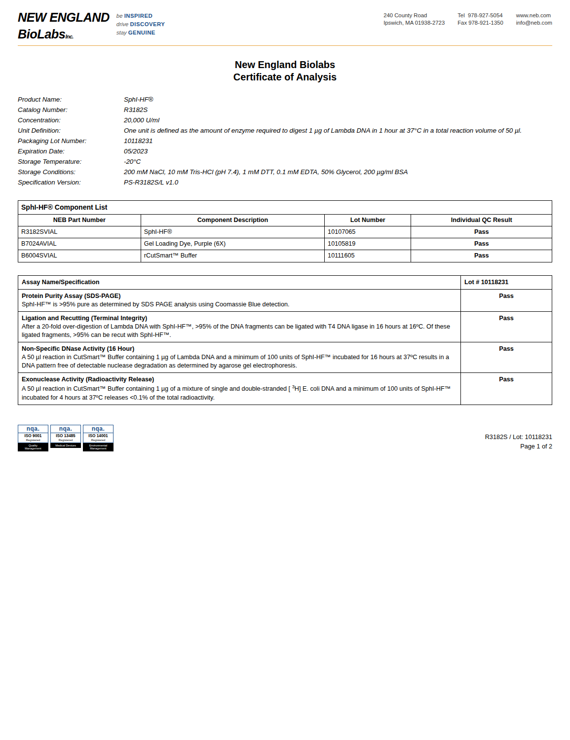NEW ENGLAND
BioLabsInc.
be INSPIRED
drive DISCOVERY
stay GENUINE
240 County Road
Ipswich, MA 01938-2723
Tel 978-927-5054
Fax 978-921-1350
www.neb.com
info@neb.com
New England Biolabs Certificate of Analysis
| Product Name: | SphI-HF® |
| Catalog Number: | R3182S |
| Concentration: | 20,000 U/ml |
| Unit Definition: | One unit is defined as the amount of enzyme required to digest 1 µg of Lambda DNA in 1 hour at 37°C in a total reaction volume of 50 µl. |
| Packaging Lot Number: | 10118231 |
| Expiration Date: | 05/2023 |
| Storage Temperature: | -20°C |
| Storage Conditions: | 200 mM NaCl, 10 mM Tris-HCl (pH 7.4), 1 mM DTT, 0.1 mM EDTA, 50% Glycerol, 200 µg/ml BSA |
| Specification Version: | PS-R3182S/L v1.0 |
| SphI-HF® Component List |
| --- |
| NEB Part Number | Component Description | Lot Number | Individual QC Result |
| R3182SVIAL | SphI-HF® | 10107065 | Pass |
| B7024AVIAL | Gel Loading Dye, Purple (6X) | 10105819 | Pass |
| B6004SVIAL | rCutSmart™ Buffer | 10111605 | Pass |
| Assay Name/Specification | Lot # 10118231 |
| --- | --- |
| Protein Purity Assay (SDS-PAGE) SphI-HF™ is >95% pure as determined by SDS PAGE analysis using Coomassie Blue detection. | Pass |
| Ligation and Recutting (Terminal Integrity) After a 20-fold over-digestion of Lambda DNA with SphI-HF™, >95% of the DNA fragments can be ligated with T4 DNA ligase in 16 hours at 16ºC. Of these ligated fragments, >95% can be recut with SphI-HF™. | Pass |
| Non-Specific DNase Activity (16 Hour) A 50 µl reaction in CutSmart™ Buffer containing 1 µg of Lambda DNA and a minimum of 100 units of SphI-HF™ incubated for 16 hours at 37ºC results in a DNA pattern free of detectable nuclease degradation as determined by agarose gel electrophoresis. | Pass |
| Exonuclease Activity (Radioactivity Release) A 50 µl reaction in CutSmart™ Buffer containing 1 µg of a mixture of single and double-stranded [ 3 H] E. coli DNA and a minimum of 100 units of SphI-HF™ incubated for 4 hours at 37ºC releases <0.1% of the total radioactivity. | Pass |
nqa.
ISO 9001
Registered
Quality
Management
nqa.
ISO 13485
Registered
Medical Devices
nqa.
ISO 14001
Registered
Environmental
Management
R3182S / Lot: 10118231
Page 1 of 2